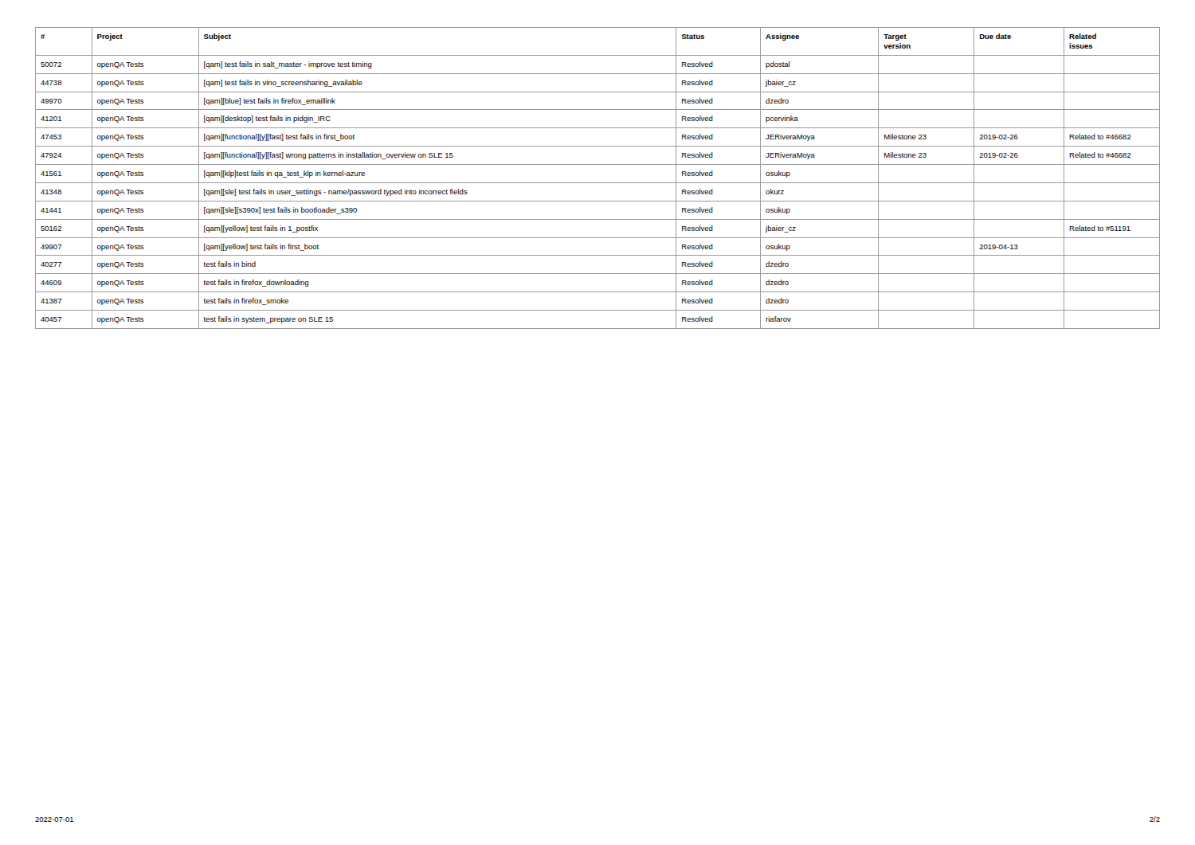| # | Project | Subject | Status | Assignee | Target version | Due date | Related issues |
| --- | --- | --- | --- | --- | --- | --- | --- |
| 50072 | openQA Tests | [qam] test fails in salt_master - improve test timing | Resolved | pdostal | | | |
| 44738 | openQA Tests | [qam] test fails in vino_screensharing_available | Resolved | jbaier_cz | | | |
| 49970 | openQA Tests | [qam][blue] test fails in firefox_emaillink | Resolved | dzedro | | | |
| 41201 | openQA Tests | [qam][desktop] test fails in pidgin_IRC | Resolved | pcervinka | | | |
| 47453 | openQA Tests | [qam][functional][y][fast] test fails in first_boot | Resolved | JERiveraMoya | Milestone 23 | 2019-02-26 | Related to #46682 |
| 47924 | openQA Tests | [qam][functional][y][fast] wrong patterns in installation_overview on SLE 15 | Resolved | JERiveraMoya | Milestone 23 | 2019-02-26 | Related to #46682 |
| 41561 | openQA Tests | [qam][klp]test fails in qa_test_klp in kernel-azure | Resolved | osukup | | | |
| 41348 | openQA Tests | [qam][sle] test fails in user_settings - name/password typed into incorrect fields | Resolved | okurz | | | |
| 41441 | openQA Tests | [qam][sle][s390x] test fails in bootloader_s390 | Resolved | osukup | | | |
| 50162 | openQA Tests | [qam][yellow] test fails in 1_postfix | Resolved | jbaier_cz | | | Related to #51191 |
| 49907 | openQA Tests | [qam][yellow] test fails in first_boot | Resolved | osukup | | 2019-04-13 | |
| 40277 | openQA Tests | test fails in bind | Resolved | dzedro | | | |
| 44609 | openQA Tests | test fails in firefox_downloading | Resolved | dzedro | | | |
| 41387 | openQA Tests | test fails in firefox_smoke | Resolved | dzedro | | | |
| 40457 | openQA Tests | test fails in system_prepare on SLE 15 | Resolved | riafarov | | | |
2022-07-01 2/2